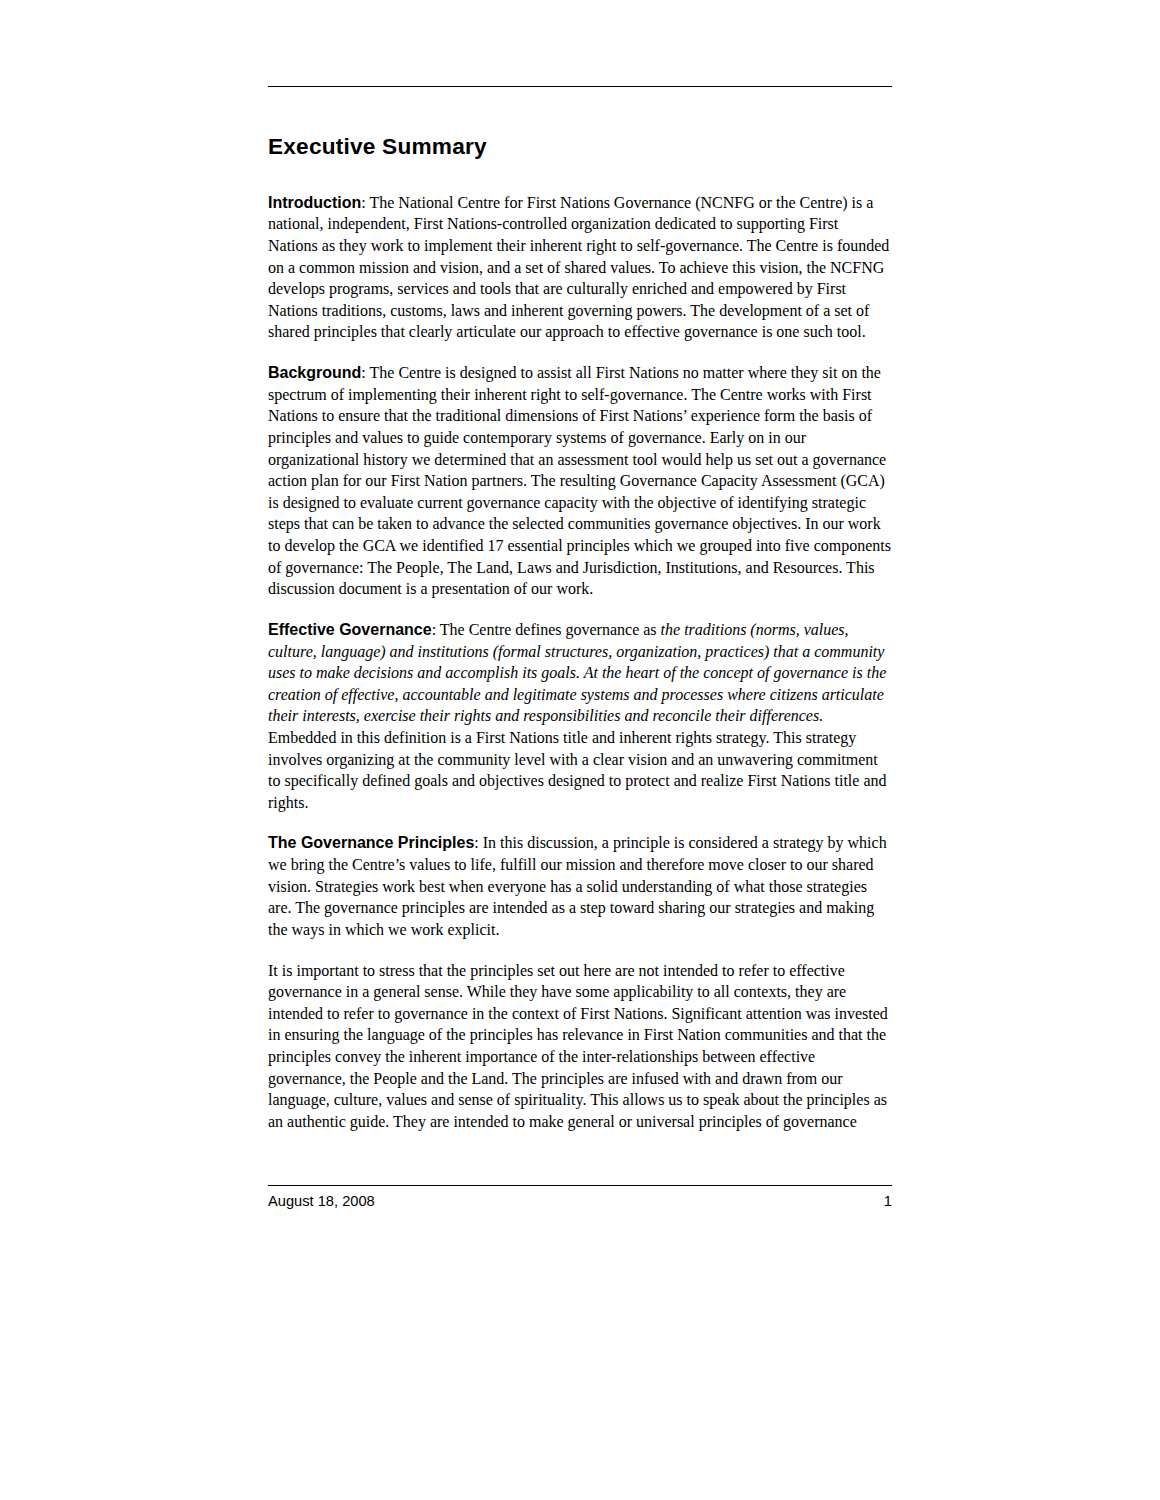Executive Summary
Introduction: The National Centre for First Nations Governance (NCNFG or the Centre) is a national, independent, First Nations-controlled organization dedicated to supporting First Nations as they work to implement their inherent right to self-governance. The Centre is founded on a common mission and vision, and a set of shared values. To achieve this vision, the NCFNG develops programs, services and tools that are culturally enriched and empowered by First Nations traditions, customs, laws and inherent governing powers. The development of a set of shared principles that clearly articulate our approach to effective governance is one such tool.
Background: The Centre is designed to assist all First Nations no matter where they sit on the spectrum of implementing their inherent right to self-governance. The Centre works with First Nations to ensure that the traditional dimensions of First Nations’ experience form the basis of principles and values to guide contemporary systems of governance. Early on in our organizational history we determined that an assessment tool would help us set out a governance action plan for our First Nation partners. The resulting Governance Capacity Assessment (GCA) is designed to evaluate current governance capacity with the objective of identifying strategic steps that can be taken to advance the selected communities governance objectives. In our work to develop the GCA we identified 17 essential principles which we grouped into five components of governance: The People, The Land, Laws and Jurisdiction, Institutions, and Resources. This discussion document is a presentation of our work.
Effective Governance: The Centre defines governance as the traditions (norms, values, culture, language) and institutions (formal structures, organization, practices) that a community uses to make decisions and accomplish its goals. At the heart of the concept of governance is the creation of effective, accountable and legitimate systems and processes where citizens articulate their interests, exercise their rights and responsibilities and reconcile their differences. Embedded in this definition is a First Nations title and inherent rights strategy. This strategy involves organizing at the community level with a clear vision and an unwavering commitment to specifically defined goals and objectives designed to protect and realize First Nations title and rights.
The Governance Principles: In this discussion, a principle is considered a strategy by which we bring the Centre’s values to life, fulfill our mission and therefore move closer to our shared vision. Strategies work best when everyone has a solid understanding of what those strategies are. The governance principles are intended as a step toward sharing our strategies and making the ways in which we work explicit.
It is important to stress that the principles set out here are not intended to refer to effective governance in a general sense. While they have some applicability to all contexts, they are intended to refer to governance in the context of First Nations. Significant attention was invested in ensuring the language of the principles has relevance in First Nation communities and that the principles convey the inherent importance of the inter-relationships between effective governance, the People and the Land. The principles are infused with and drawn from our language, culture, values and sense of spirituality. This allows us to speak about the principles as an authentic guide. They are intended to make general or universal principles of governance
August 18, 2008 1